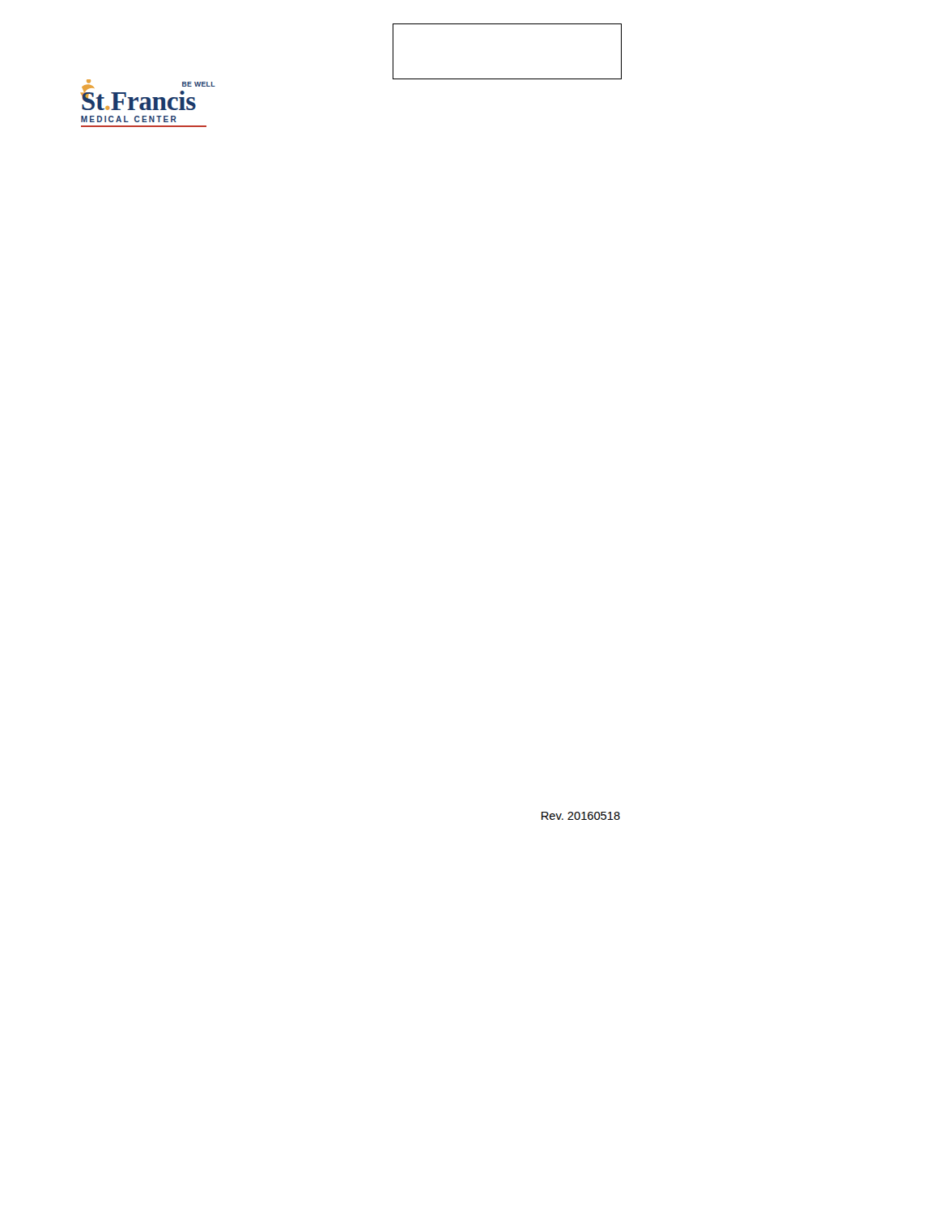BE WELL
St. Francis
MEDICAL CENTER
Rev. 20160518